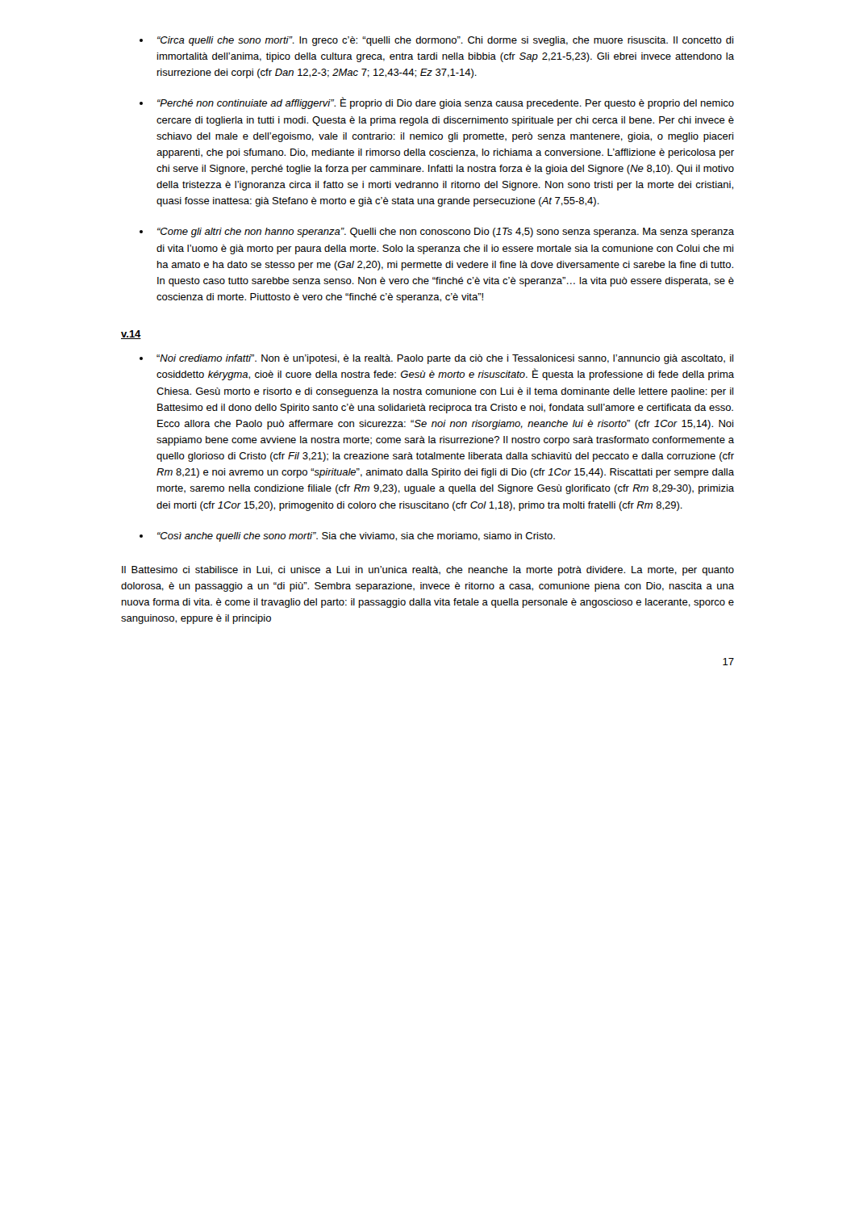“Circa quelli che sono morti”. In greco c’è: “quelli che dormono”. Chi dorme si sveglia, che muore risuscita. Il concetto di immortalità dell’anima, tipico della cultura greca, entra tardi nella bibbia (cfr Sap 2,21-5,23). Gli ebrei invece attendono la risurrezione dei corpi (cfr Dan 12,2-3; 2Mac 7; 12,43-44; Ez 37,1-14).
“Perché non continuiate ad affliggervi”. È proprio di Dio dare gioia senza causa precedente. Per questo è proprio del nemico cercare di toglierla in tutti i modi. Questa è la prima regola di discernimento spirituale per chi cerca il bene. Per chi invece è schiavo del male e dell’egoismo, vale il contrario: il nemico gli promette, però senza mantenere, gioia, o meglio piaceri apparenti, che poi sfumano. Dio, mediante il rimorso della coscienza, lo richiama a conversione. L’afflizione è pericolosa per chi serve il Signore, perché toglie la forza per camminare. Infatti la nostra forza è la gioia del Signore (Ne 8,10). Qui il motivo della tristezza è l’ignoranza circa il fatto se i morti vedranno il ritorno del Signore. Non sono tristi per la morte dei cristiani, quasi fosse inattesa: già Stefano è morto e già c’è stata una grande persecuzione (At 7,55-8,4).
“Come gli altri che non hanno speranza”. Quelli che non conoscono Dio (1Ts 4,5) sono senza speranza. Ma senza speranza di vita l’uomo è già morto per paura della morte. Solo la speranza che il io essere mortale sia la comunione con Colui che mi ha amato e ha dato se stesso per me (Gal 2,20), mi permette di vedere il fine là dove diversamente ci sarebe la fine di tutto. In questo caso tutto sarebbe senza senso. Non è vero che “finché c’è vita c’è speranza”… la vita può essere disperata, se è coscienza di morte. Piuttosto è vero che “finché c’è speranza, c’è vita”!
v.14
“Noi crediamo infatti”. Non è un’ipotesi, è la realtà. Paolo parte da ciò che i Tessalonicesi sanno, l’annuncio già ascoltato, il cosiddetto kérygma, cioè il cuore della nostra fede: Gesù è morto e risuscitato. È questa la professione di fede della prima Chiesa. Gesù morto e risorto e di conseguenza la nostra comunione con Lui è il tema dominante delle lettere paoline: per il Battesimo ed il dono dello Spirito santo c’è una solidarietà reciproca tra Cristo e noi, fondata sull’amore e certificata da esso. Ecco allora che Paolo può affermare con sicurezza: “Se noi non risorgiamo, neanche lui è risorto” (cfr 1Cor 15,14). Noi sappiamo bene come avviene la nostra morte; come sarà la risurrezione? Il nostro corpo sarà trasformato conformemente a quello glorioso di Cristo (cfr Fil 3,21); la creazione sarà totalmente liberata dalla schiavitù del peccato e dalla corruzione (cfr Rm 8,21) e noi avremo un corpo “spirituale”, animato dalla Spirito dei figli di Dio (cfr 1Cor 15,44). Riscattati per sempre dalla morte, saremo nella condizione filiale (cfr Rm 9,23), uguale a quella del Signore Gesù glorificato (cfr Rm 8,29-30), primizia dei morti (cfr 1Cor 15,20), primogenito di coloro che risuscitano (cfr Col 1,18), primo tra molti fratelli (cfr Rm 8,29).
“Così anche quelli che sono morti”. Sia che viviamo, sia che moriamo, siamo in Cristo.
Il Battesimo ci stabilisce in Lui, ci unisce a Lui in un’unica realtà, che neanche la morte potrà dividere. La morte, per quanto dolorosa, è un passaggio a un “di più”. Sembra separazione, invece è ritorno a casa, comunione piena con Dio, nascita a una nuova forma di vita. è come il travaglio del parto: il passaggio dalla vita fetale a quella personale è angoscioso e lacerante, sporco e sanguinoso, eppure è il principio
17